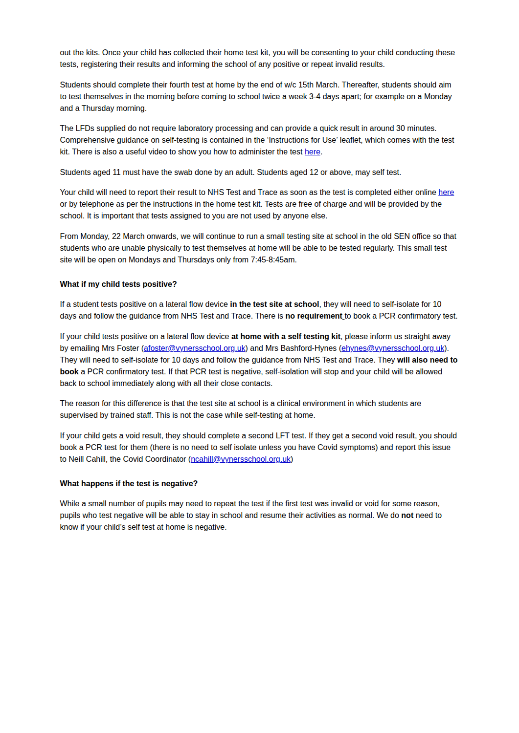out the kits. Once your child has collected their home test kit, you will be consenting to your child conducting these tests, registering their results and informing the school of any positive or repeat invalid results.
Students should complete their fourth test at home by the end of w/c 15th March. Thereafter, students should aim to test themselves in the morning before coming to school twice a week 3-4 days apart; for example on a Monday and a Thursday morning.
The LFDs supplied do not require laboratory processing and can provide a quick result in around 30 minutes. Comprehensive guidance on self-testing is contained in the ‘Instructions for Use’ leaflet, which comes with the test kit. There is also a useful video to show you how to administer the test here.
Students aged 11 must have the swab done by an adult. Students aged 12 or above, may self test.
Your child will need to report their result to NHS Test and Trace as soon as the test is completed either online here or by telephone as per the instructions in the home test kit. Tests are free of charge and will be provided by the school. It is important that tests assigned to you are not used by anyone else.
From Monday, 22 March onwards, we will continue to run a small testing site at school in the old SEN office so that students who are unable physically to test themselves at home will be able to be tested regularly. This small test site will be open on Mondays and Thursdays only from 7:45-8:45am.
What if my child tests positive?
If a student tests positive on a lateral flow device in the test site at school, they will need to self-isolate for 10 days and follow the guidance from NHS Test and Trace. There is no requirement to book a PCR confirmatory test.
If your child tests positive on a lateral flow device at home with a self testing kit, please inform us straight away by emailing Mrs Foster (afoster@vynersschool.org.uk) and Mrs Bashford-Hynes (ehynes@vynersschool.org.uk). They will need to self-isolate for 10 days and follow the guidance from NHS Test and Trace. They will also need to book a PCR confirmatory test. If that PCR test is negative, self-isolation will stop and your child will be allowed back to school immediately along with all their close contacts.
The reason for this difference is that the test site at school is a clinical environment in which students are supervised by trained staff. This is not the case while self-testing at home.
If your child gets a void result, they should complete a second LFT test. If they get a second void result, you should book a PCR test for them (there is no need to self isolate unless you have Covid symptoms) and report this issue to Neill Cahill, the Covid Coordinator (ncahill@vynersschool.org.uk)
What happens if the test is negative?
While a small number of pupils may need to repeat the test if the first test was invalid or void for some reason, pupils who test negative will be able to stay in school and resume their activities as normal. We do not need to know if your child’s self test at home is negative.